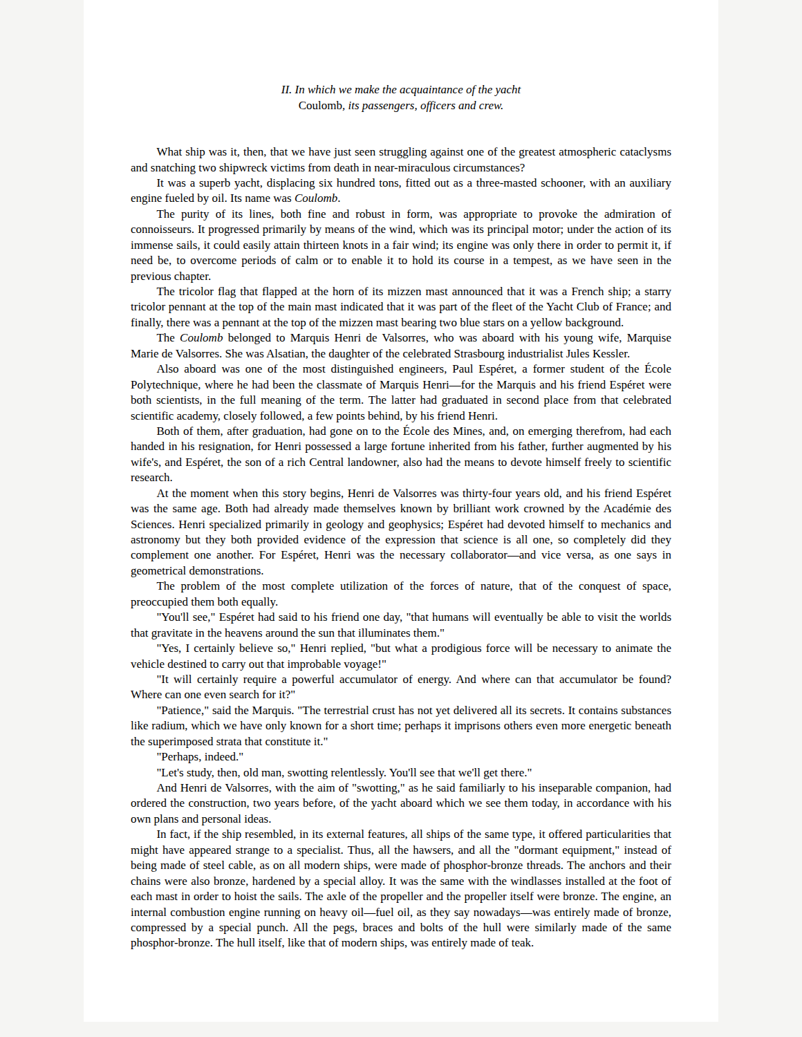II. In which we make the acquaintance of the yacht
Coulomb, its passengers, officers and crew.
What ship was it, then, that we have just seen struggling against one of the greatest atmospheric cataclysms and snatching two shipwreck victims from death in near-miraculous circumstances?
It was a superb yacht, displacing six hundred tons, fitted out as a three-masted schooner, with an auxiliary engine fueled by oil. Its name was Coulomb.
The purity of its lines, both fine and robust in form, was appropriate to provoke the admiration of connoisseurs. It progressed primarily by means of the wind, which was its principal motor; under the action of its immense sails, it could easily attain thirteen knots in a fair wind; its engine was only there in order to permit it, if need be, to overcome periods of calm or to enable it to hold its course in a tempest, as we have seen in the previous chapter.
The tricolor flag that flapped at the horn of its mizzen mast announced that it was a French ship; a starry tricolor pennant at the top of the main mast indicated that it was part of the fleet of the Yacht Club of France; and finally, there was a pennant at the top of the mizzen mast bearing two blue stars on a yellow background.
The Coulomb belonged to Marquis Henri de Valsorres, who was aboard with his young wife, Marquise Marie de Valsorres. She was Alsatian, the daughter of the celebrated Strasbourg industrialist Jules Kessler.
Also aboard was one of the most distinguished engineers, Paul Espéret, a former student of the École Polytechnique, where he had been the classmate of Marquis Henri—for the Marquis and his friend Espéret were both scientists, in the full meaning of the term. The latter had graduated in second place from that celebrated scientific academy, closely followed, a few points behind, by his friend Henri.
Both of them, after graduation, had gone on to the École des Mines, and, on emerging therefrom, had each handed in his resignation, for Henri possessed a large fortune inherited from his father, further augmented by his wife's, and Espéret, the son of a rich Central landowner, also had the means to devote himself freely to scientific research.
At the moment when this story begins, Henri de Valsorres was thirty-four years old, and his friend Espéret was the same age. Both had already made themselves known by brilliant work crowned by the Académie des Sciences. Henri specialized primarily in geology and geophysics; Espéret had devoted himself to mechanics and astronomy but they both provided evidence of the expression that science is all one, so completely did they complement one another. For Espéret, Henri was the necessary collaborator—and vice versa, as one says in geometrical demonstrations.
The problem of the most complete utilization of the forces of nature, that of the conquest of space, preoccupied them both equally.
"You'll see," Espéret had said to his friend one day, "that humans will eventually be able to visit the worlds that gravitate in the heavens around the sun that illuminates them."
"Yes, I certainly believe so," Henri replied, "but what a prodigious force will be necessary to animate the vehicle destined to carry out that improbable voyage!"
"It will certainly require a powerful accumulator of energy. And where can that accumulator be found? Where can one even search for it?"
"Patience," said the Marquis. "The terrestrial crust has not yet delivered all its secrets. It contains substances like radium, which we have only known for a short time; perhaps it imprisons others even more energetic beneath the superimposed strata that constitute it."
"Perhaps, indeed."
"Let's study, then, old man, swotting relentlessly. You'll see that we'll get there."
And Henri de Valsorres, with the aim of "swotting," as he said familiarly to his inseparable companion, had ordered the construction, two years before, of the yacht aboard which we see them today, in accordance with his own plans and personal ideas.
In fact, if the ship resembled, in its external features, all ships of the same type, it offered particularities that might have appeared strange to a specialist. Thus, all the hawsers, and all the "dormant equipment," instead of being made of steel cable, as on all modern ships, were made of phosphor-bronze threads. The anchors and their chains were also bronze, hardened by a special alloy. It was the same with the windlasses installed at the foot of each mast in order to hoist the sails. The axle of the propeller and the propeller itself were bronze. The engine, an internal combustion engine running on heavy oil—fuel oil, as they say nowadays—was entirely made of bronze, compressed by a special punch. All the pegs, braces and bolts of the hull were similarly made of the same phosphor-bronze. The hull itself, like that of modern ships, was entirely made of teak.